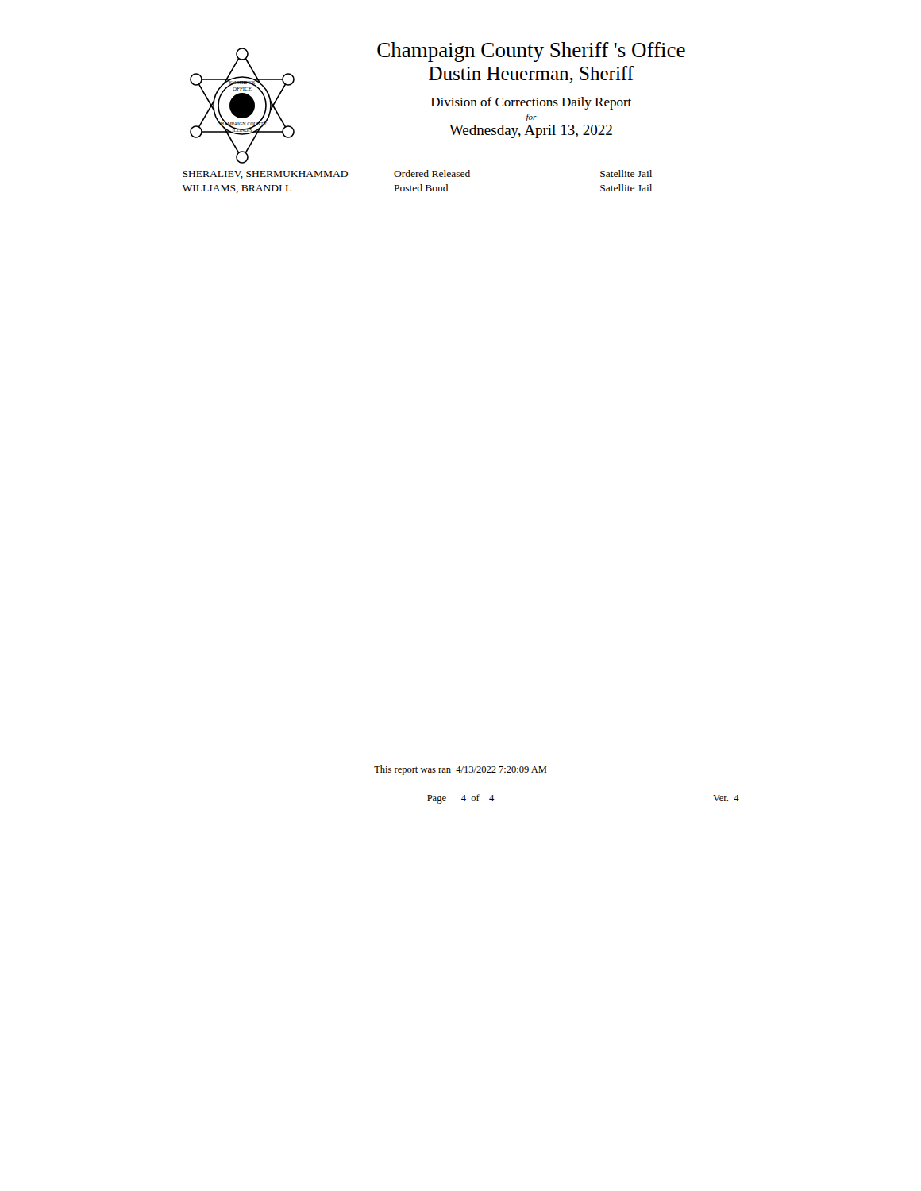SHERIFF'S OFFICE CHAMPAIGN COUNTY ILLINOIS
Champaign County Sheriff 's Office
Dustin Heuerman, Sheriff
Division of Corrections Daily Report
for
Wednesday, April 13, 2022
| SHERALIEV, SHERMUKHAMMAD | Ordered Released | Satellite Jail |
| WILLIAMS, BRANDI L | Posted Bond | Satellite Jail |
This report was ran 4/13/2022 7:20:09 AM
Page 4 of 4 Ver. 4